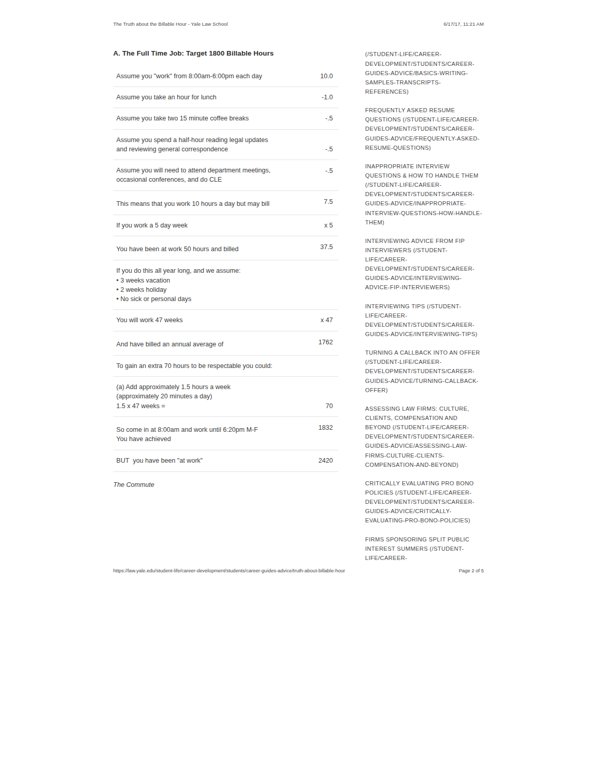The Truth about the Billable Hour - Yale Law School 6/17/17, 11:21 AM
A. The Full Time Job: Target 1800 Billable Hours
| Assume you "work" from 8:00am-6:00pm each day | 10.0 |
| Assume you take an hour for lunch | -1.0 |
| Assume you take two 15 minute coffee breaks | -.5 |
| Assume you spend a half-hour reading legal updates and reviewing general correspondence | -.5 |
| Assume you will need to attend department meetings, occasional conferences, and do CLE | -.5 |
| This means that you work 10 hours a day but may bill | 7.5 |
| If you work a 5 day week | x 5 |
| You have been at work 50 hours and billed | 37.5 |
| If you do this all year long, and we assume: • 3 weeks vacation • 2 weeks holiday • No sick or personal days | |
| You will work 47 weeks | x 47 |
| And have billed an annual average of | 1762 |
| To gain an extra 70 hours to be respectable you could: | |
| (a) Add approximately 1.5 hours a week (approximately 20 minutes a day) 1.5 x 47 weeks = | 70 |
| So come in at 8:00am and work until 6:20pm M-F You have achieved | 1832 |
| BUT you have been "at work" | 2420 |
The Commute
(/STUDENT-LIFE/CAREER-DEVELOPMENT/STUDENTS/CAREER-GUIDES-ADVICE/BASICS-WRITING-SAMPLES-TRANSCRIPTS-REFERENCES)
FREQUENTLY ASKED RESUME QUESTIONS (/STUDENT-LIFE/CAREER-DEVELOPMENT/STUDENTS/CAREER-GUIDES-ADVICE/FREQUENTLY-ASKED-RESUME-QUESTIONS)
INAPPROPRIATE INTERVIEW QUESTIONS & HOW TO HANDLE THEM (/STUDENT-LIFE/CAREER-DEVELOPMENT/STUDENTS/CAREER-GUIDES-ADVICE/INAPPROPRIATE-INTERVIEW-QUESTIONS-HOW-HANDLE-THEM)
INTERVIEWING ADVICE FROM FIP INTERVIEWERS (/STUDENT-LIFE/CAREER-DEVELOPMENT/STUDENTS/CAREER-GUIDES-ADVICE/INTERVIEWING-ADVICE-FIP-INTERVIEWERS)
INTERVIEWING TIPS (/STUDENT-LIFE/CAREER-DEVELOPMENT/STUDENTS/CAREER-GUIDES-ADVICE/INTERVIEWING-TIPS)
TURNING A CALLBACK INTO AN OFFER (/STUDENT-LIFE/CAREER-DEVELOPMENT/STUDENTS/CAREER-GUIDES-ADVICE/TURNING-CALLBACK-OFFER)
ASSESSING LAW FIRMS: CULTURE, CLIENTS, COMPENSATION AND BEYOND (/STUDENT-LIFE/CAREER-DEVELOPMENT/STUDENTS/CAREER-GUIDES-ADVICE/ASSESSING-LAW-FIRMS-CULTURE-CLIENTS-COMPENSATION-AND-BEYOND)
CRITICALLY EVALUATING PRO BONO POLICIES (/STUDENT-LIFE/CAREER-DEVELOPMENT/STUDENTS/CAREER-GUIDES-ADVICE/CRITICALLY-EVALUATING-PRO-BONO-POLICIES)
FIRMS SPONSORING SPLIT PUBLIC INTEREST SUMMERS (/STUDENT-LIFE/CAREER-
https://law.yale.edu/student-life/career-development/students/career-guides-advice/truth-about-billable-hour Page 2 of 5